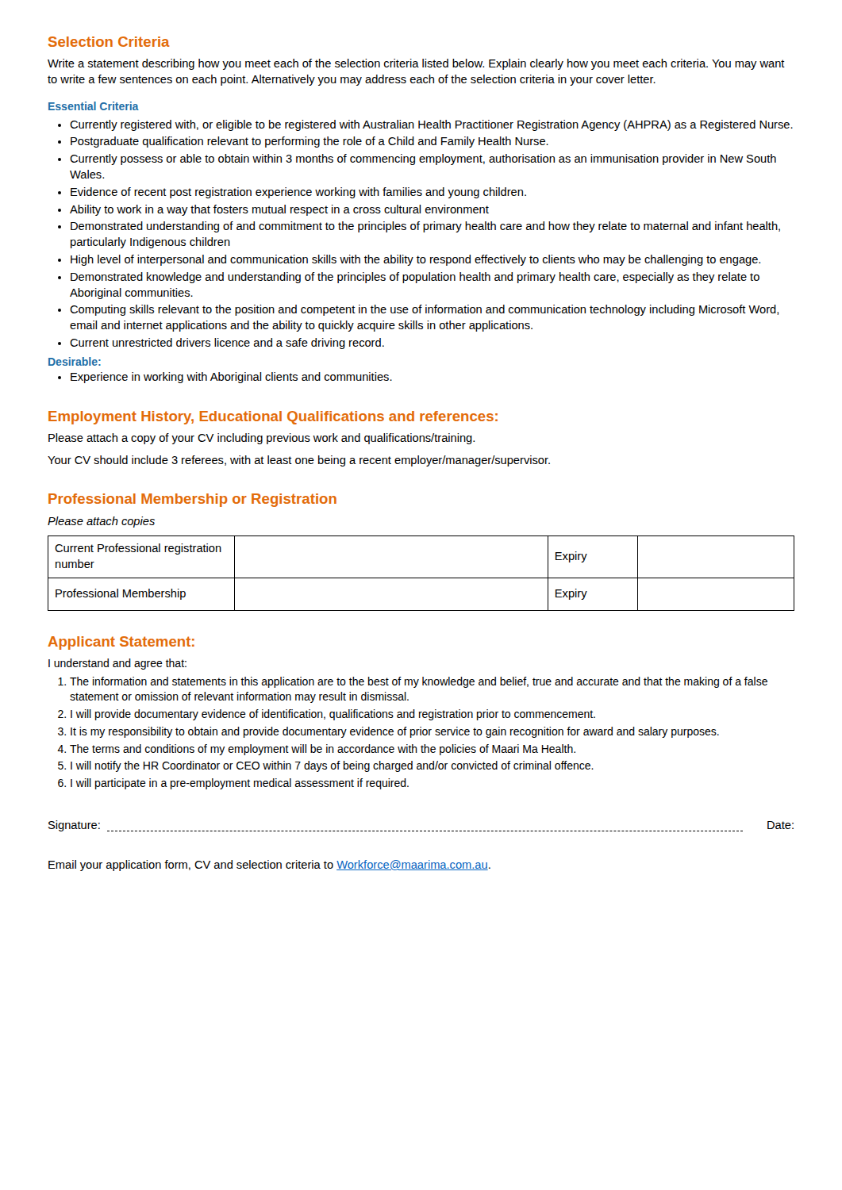Selection Criteria
Write a statement describing how you meet each of the selection criteria listed below. Explain clearly how you meet each criteria. You may want to write a few sentences on each point. Alternatively you may address each of the selection criteria in your cover letter.
Essential Criteria
Currently registered with, or eligible to be registered with Australian Health Practitioner Registration Agency (AHPRA) as a Registered Nurse.
Postgraduate qualification relevant to performing the role of a Child and Family Health Nurse.
Currently possess or able to obtain within 3 months of commencing employment, authorisation as an immunisation provider in New South Wales.
Evidence of recent post registration experience working with families and young children.
Ability to work in a way that fosters mutual respect in a cross cultural environment
Demonstrated understanding of and commitment to the principles of primary health care and how they relate to maternal and infant health, particularly Indigenous children
High level of interpersonal and communication skills with the ability to respond effectively to clients who may be challenging to engage.
Demonstrated knowledge and understanding of the principles of population health and primary health care, especially as they relate to Aboriginal communities.
Computing skills relevant to the position and competent in the use of information and communication technology including Microsoft Word, email and internet applications and the ability to quickly acquire skills in other applications.
Current unrestricted drivers licence and a safe driving record.
Desirable:
Experience in working with Aboriginal clients and communities.
Employment History, Educational Qualifications and references:
Please attach a copy of your CV including previous work and qualifications/training.
Your CV should include 3 referees, with at least one being a recent employer/manager/supervisor.
Professional Membership or Registration
Please attach copies
| Current Professional registration number | | Expiry | |
| Professional Membership | | Expiry | |
Applicant Statement:
I understand and agree that:
The information and statements in this application are to the best of my knowledge and belief, true and accurate and that the making of a false statement or omission of relevant information may result in dismissal.
I will provide documentary evidence of identification, qualifications and registration prior to commencement.
It is my responsibility to obtain and provide documentary evidence of prior service to gain recognition for award and salary purposes.
The terms and conditions of my employment will be in accordance with the policies of Maari Ma Health.
I will notify the HR Coordinator or CEO within 7 days of being charged and/or convicted of criminal offence.
I will participate in a pre-employment medical assessment if required.
Signature: Date:
Email your application form, CV and selection criteria to Workforce@maarima.com.au.